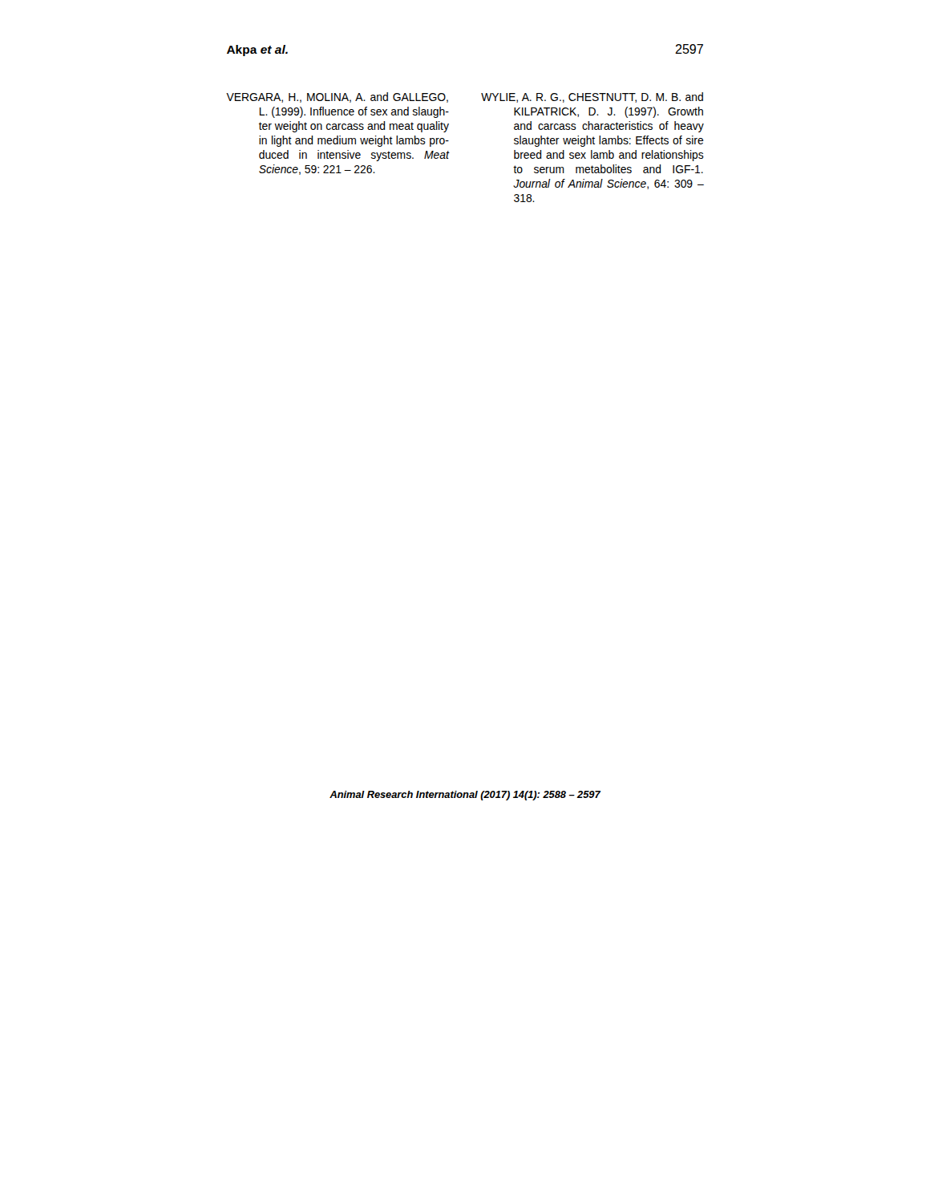Akpa et al.
2597
VERGARA, H., MOLINA, A. and GALLEGO, L. (1999). Influence of sex and slaughter weight on carcass and meat quality in light and medium weight lambs produced in intensive systems. Meat Science, 59: 221 – 226.
WYLIE, A. R. G., CHESTNUTT, D. M. B. and KILPATRICK, D. J. (1997). Growth and carcass characteristics of heavy slaughter weight lambs: Effects of sire breed and sex lamb and relationships to serum metabolites and IGF-1. Journal of Animal Science, 64: 309 – 318.
Animal Research International (2017) 14(1): 2588 – 2597